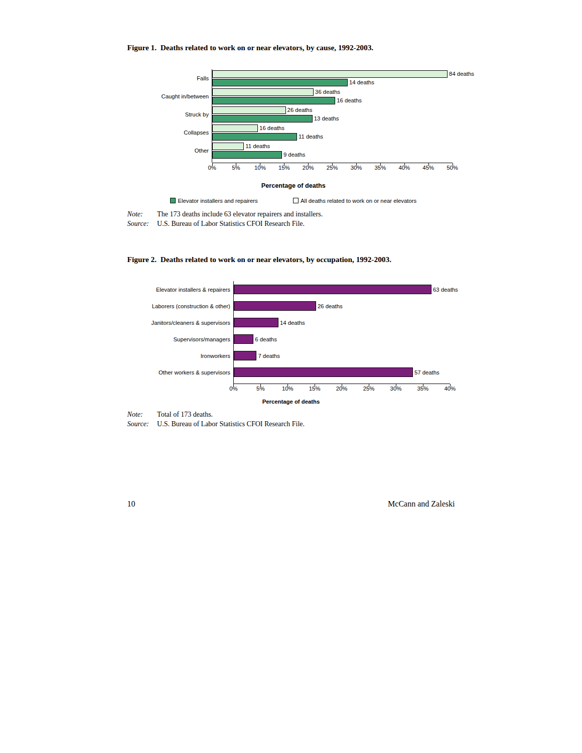Figure 1. Deaths related to work on or near elevators, by cause, 1992-2003.
| Falls | 84 deaths 14 deaths |
| Caught in/between | 36 deaths 16 deaths |
| Struck by | 26 deaths 13 deaths |
| Collapses | 16 deaths 11 deaths |
| Other | 11 deaths 9 deaths |
| | 0% 5% 10% 15% 20% 25% 30% 35% 40% 45% 50% |
Percentage of deaths
Elevator installers and repairers All deaths related to work on or near elevators
Note: The 173 deaths include 63 elevator repairers and installers.
Source: U.S. Bureau of Labor Statistics CFOI Research File.
Figure 2. Deaths related to work on or near elevators, by occupation, 1992-2003.
| Elevator installers & repairers | 63 deaths |
| Laborers (construction & other) | 26 deaths |
| Janitors/cleaners & supervisors | 14 deaths |
| Supervisors/managers | 6 deaths |
| Ironworkers | 7 deaths |
| Other workers & supervisors | 57 deaths |
| | 0% 5% 10% 15% 20% 25% 30% 35% 40% |
Percentage of deaths
Note: Total of 173 deaths.
Source: U.S. Bureau of Labor Statistics CFOI Research File.
10 McCann and Zaleski